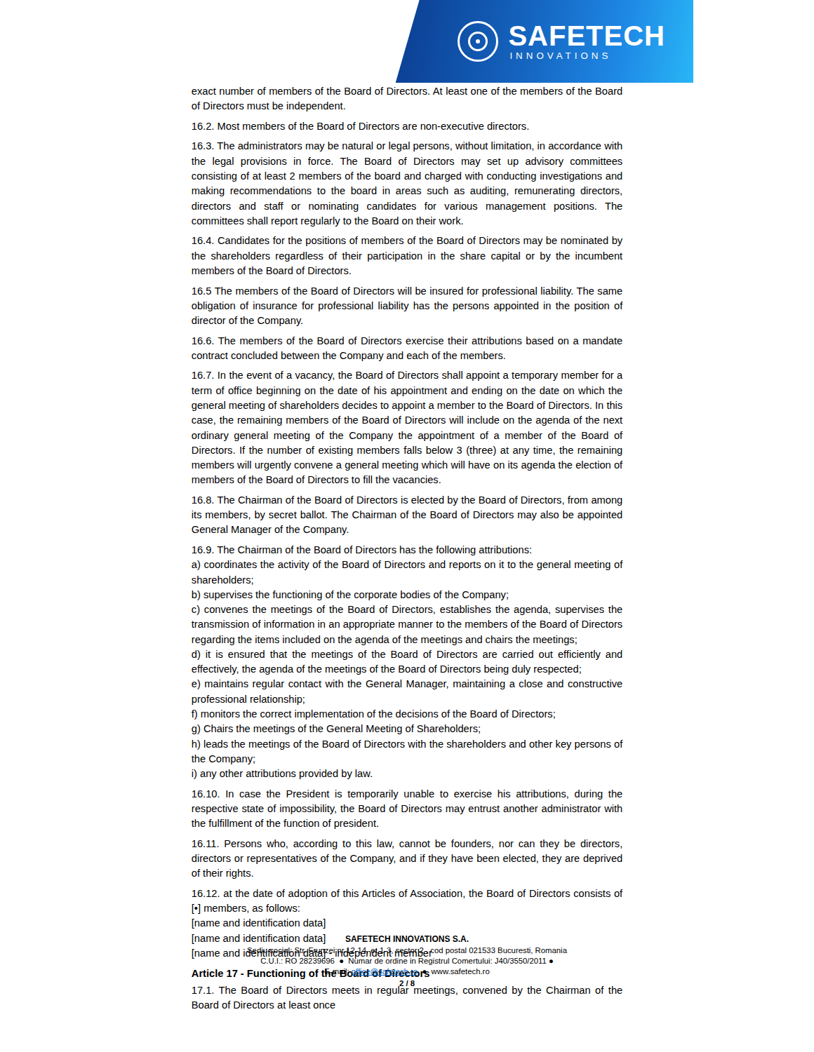SAFETECH INNOVATIONS
exact number of members of the Board of Directors. At least one of the members of the Board of Directors must be independent.
16.2. Most members of the Board of Directors are non-executive directors.
16.3. The administrators may be natural or legal persons, without limitation, in accordance with the legal provisions in force. The Board of Directors may set up advisory committees consisting of at least 2 members of the board and charged with conducting investigations and making recommendations to the board in areas such as auditing, remunerating directors, directors and staff or nominating candidates for various management positions. The committees shall report regularly to the Board on their work.
16.4. Candidates for the positions of members of the Board of Directors may be nominated by the shareholders regardless of their participation in the share capital or by the incumbent members of the Board of Directors.
16.5 The members of the Board of Directors will be insured for professional liability. The same obligation of insurance for professional liability has the persons appointed in the position of director of the Company.
16.6. The members of the Board of Directors exercise their attributions based on a mandate contract concluded between the Company and each of the members.
16.7. In the event of a vacancy, the Board of Directors shall appoint a temporary member for a term of office beginning on the date of his appointment and ending on the date on which the general meeting of shareholders decides to appoint a member to the Board of Directors. In this case, the remaining members of the Board of Directors will include on the agenda of the next ordinary general meeting of the Company the appointment of a member of the Board of Directors. If the number of existing members falls below 3 (three) at any time, the remaining members will urgently convene a general meeting which will have on its agenda the election of members of the Board of Directors to fill the vacancies.
16.8. The Chairman of the Board of Directors is elected by the Board of Directors, from among its members, by secret ballot. The Chairman of the Board of Directors may also be appointed General Manager of the Company.
16.9. The Chairman of the Board of Directors has the following attributions:
a) coordinates the activity of the Board of Directors and reports on it to the general meeting of shareholders;
b) supervises the functioning of the corporate bodies of the Company;
c) convenes the meetings of the Board of Directors, establishes the agenda, supervises the transmission of information in an appropriate manner to the members of the Board of Directors regarding the items included on the agenda of the meetings and chairs the meetings;
d) it is ensured that the meetings of the Board of Directors are carried out efficiently and effectively, the agenda of the meetings of the Board of Directors being duly respected;
e) maintains regular contact with the General Manager, maintaining a close and constructive professional relationship;
f) monitors the correct implementation of the decisions of the Board of Directors;
g) Chairs the meetings of the General Meeting of Shareholders;
h) leads the meetings of the Board of Directors with the shareholders and other key persons of the Company;
i) any other attributions provided by law.
16.10. In case the President is temporarily unable to exercise his attributions, during the respective state of impossibility, the Board of Directors may entrust another administrator with the fulfillment of the function of president.
16.11. Persons who, according to this law, cannot be founders, nor can they be directors, directors or representatives of the Company, and if they have been elected, they are deprived of their rights.
16.12. at the date of adoption of this Articles of Association, the Board of Directors consists of [•] members, as follows:
[name and identification data]
[name and identification data]
[name and identification data] - independent member
Article 17 - Functioning of the Board of Directors
17.1. The Board of Directors meets in regular meetings, convened by the Chairman of the Board of Directors at least once
SAFETECH INNOVATIONS S.A.
Sediu social: Str. Frunzei nr.12-14, et.1-3, sector 2 , cod postal 021533 Bucuresti, Romania
C.U.I.: RO 28239696 ● Numar de ordine in Registrul Comertului: J40/3550/2011 ●
E-mail: office@safetech.ro ● www.safetech.ro
2 / 8